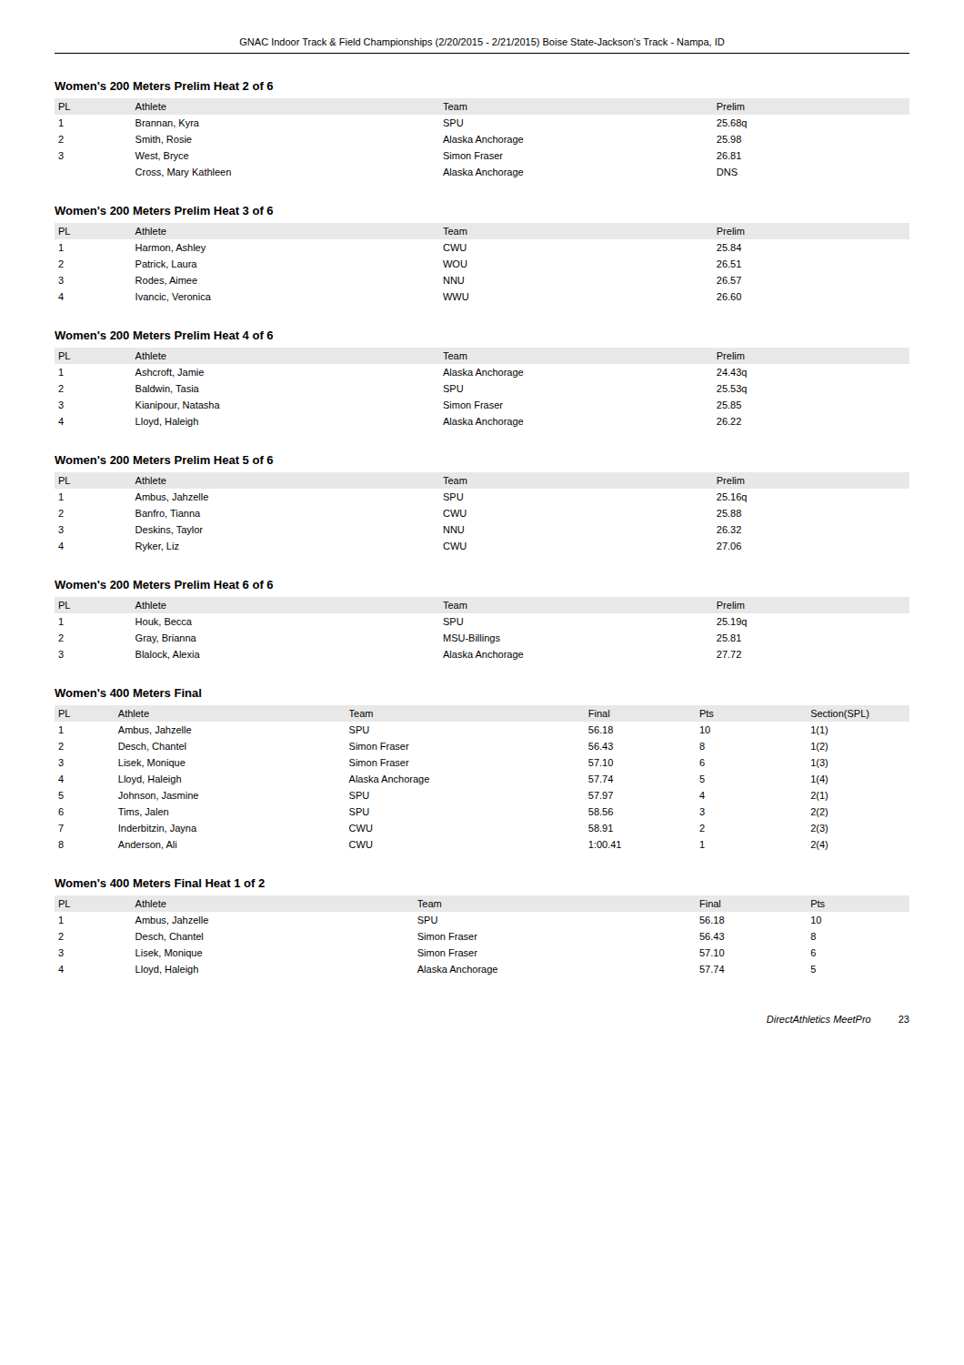GNAC Indoor Track & Field Championships (2/20/2015 - 2/21/2015) Boise State-Jackson's Track - Nampa, ID
Women's 200 Meters Prelim Heat 2 of 6
| PL | Athlete | Team | Prelim |
| --- | --- | --- | --- |
| 1 | Brannan, Kyra | SPU | 25.68q |
| 2 | Smith, Rosie | Alaska Anchorage | 25.98 |
| 3 | West, Bryce | Simon Fraser | 26.81 |
| | Cross, Mary Kathleen | Alaska Anchorage | DNS |
Women's 200 Meters Prelim Heat 3 of 6
| PL | Athlete | Team | Prelim |
| --- | --- | --- | --- |
| 1 | Harmon, Ashley | CWU | 25.84 |
| 2 | Patrick, Laura | WOU | 26.51 |
| 3 | Rodes, Aimee | NNU | 26.57 |
| 4 | Ivancic, Veronica | WWU | 26.60 |
Women's 200 Meters Prelim Heat 4 of 6
| PL | Athlete | Team | Prelim |
| --- | --- | --- | --- |
| 1 | Ashcroft, Jamie | Alaska Anchorage | 24.43q |
| 2 | Baldwin, Tasia | SPU | 25.53q |
| 3 | Kianipour, Natasha | Simon Fraser | 25.85 |
| 4 | Lloyd, Haleigh | Alaska Anchorage | 26.22 |
Women's 200 Meters Prelim Heat 5 of 6
| PL | Athlete | Team | Prelim |
| --- | --- | --- | --- |
| 1 | Ambus, Jahzelle | SPU | 25.16q |
| 2 | Banfro, Tianna | CWU | 25.88 |
| 3 | Deskins, Taylor | NNU | 26.32 |
| 4 | Ryker, Liz | CWU | 27.06 |
Women's 200 Meters Prelim Heat 6 of 6
| PL | Athlete | Team | Prelim |
| --- | --- | --- | --- |
| 1 | Houk, Becca | SPU | 25.19q |
| 2 | Gray, Brianna | MSU-Billings | 25.81 |
| 3 | Blalock, Alexia | Alaska Anchorage | 27.72 |
Women's 400 Meters Final
| PL | Athlete | Team | Final | Pts | Section(SPL) |
| --- | --- | --- | --- | --- | --- |
| 1 | Ambus, Jahzelle | SPU | 56.18 | 10 | 1(1) |
| 2 | Desch, Chantel | Simon Fraser | 56.43 | 8 | 1(2) |
| 3 | Lisek, Monique | Simon Fraser | 57.10 | 6 | 1(3) |
| 4 | Lloyd, Haleigh | Alaska Anchorage | 57.74 | 5 | 1(4) |
| 5 | Johnson, Jasmine | SPU | 57.97 | 4 | 2(1) |
| 6 | Tims, Jalen | SPU | 58.56 | 3 | 2(2) |
| 7 | Inderbitzin, Jayna | CWU | 58.91 | 2 | 2(3) |
| 8 | Anderson, Ali | CWU | 1:00.41 | 1 | 2(4) |
Women's 400 Meters Final Heat 1 of 2
| PL | Athlete | Team | Final | Pts |
| --- | --- | --- | --- | --- |
| 1 | Ambus, Jahzelle | SPU | 56.18 | 10 |
| 2 | Desch, Chantel | Simon Fraser | 56.43 | 8 |
| 3 | Lisek, Monique | Simon Fraser | 57.10 | 6 |
| 4 | Lloyd, Haleigh | Alaska Anchorage | 57.74 | 5 |
DirectAthletics MeetPro 23